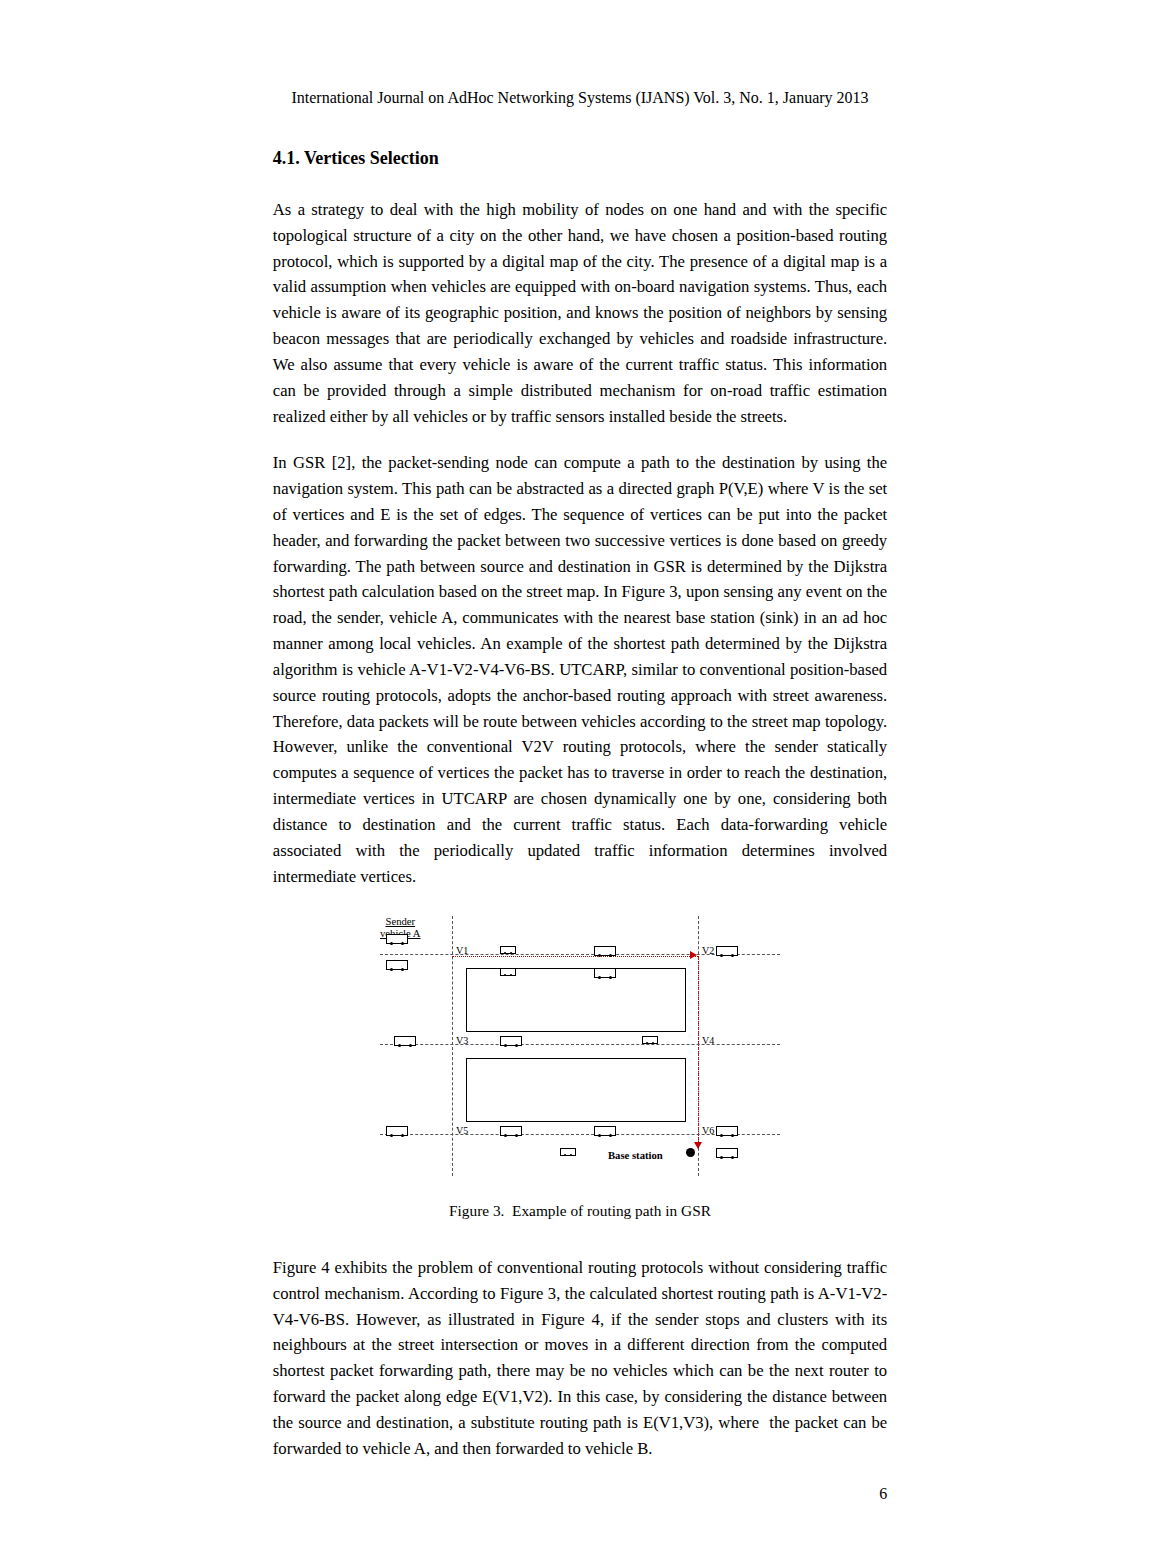International Journal on AdHoc Networking Systems (IJANS) Vol. 3, No. 1, January 2013
4.1. Vertices Selection
As a strategy to deal with the high mobility of nodes on one hand and with the specific topological structure of a city on the other hand, we have chosen a position-based routing protocol, which is supported by a digital map of the city. The presence of a digital map is a valid assumption when vehicles are equipped with on-board navigation systems. Thus, each vehicle is aware of its geographic position, and knows the position of neighbors by sensing beacon messages that are periodically exchanged by vehicles and roadside infrastructure. We also assume that every vehicle is aware of the current traffic status. This information can be provided through a simple distributed mechanism for on-road traffic estimation realized either by all vehicles or by traffic sensors installed beside the streets.
In GSR [2], the packet-sending node can compute a path to the destination by using the navigation system. This path can be abstracted as a directed graph P(V,E) where V is the set of vertices and E is the set of edges. The sequence of vertices can be put into the packet header, and forwarding the packet between two successive vertices is done based on greedy forwarding. The path between source and destination in GSR is determined by the Dijkstra shortest path calculation based on the street map. In Figure 3, upon sensing any event on the road, the sender, vehicle A, communicates with the nearest base station (sink) in an ad hoc manner among local vehicles. An example of the shortest path determined by the Dijkstra algorithm is vehicle A-V1-V2-V4-V6-BS. UTCARP, similar to conventional position-based source routing protocols, adopts the anchor-based routing approach with street awareness. Therefore, data packets will be route between vehicles according to the street map topology. However, unlike the conventional V2V routing protocols, where the sender statically computes a sequence of vertices the packet has to traverse in order to reach the destination, intermediate vertices in UTCARP are chosen dynamically one by one, considering both distance to destination and the current traffic status. Each data-forwarding vehicle associated with the periodically updated traffic information determines involved intermediate vertices.
V1
V2
V3
V4
V5
V6
Sender vehicle A
Base station
Figure 3. Example of routing path in GSR
Figure 4 exhibits the problem of conventional routing protocols without considering traffic control mechanism. According to Figure 3, the calculated shortest routing path is A-V1-V2-V4-V6-BS. However, as illustrated in Figure 4, if the sender stops and clusters with its neighbours at the street intersection or moves in a different direction from the computed shortest packet forwarding path, there may be no vehicles which can be the next router to forward the packet along edge E(V1,V2). In this case, by considering the distance between the source and destination, a substitute routing path is E(V1,V3), where the packet can be forwarded to vehicle A, and then forwarded to vehicle B.
6